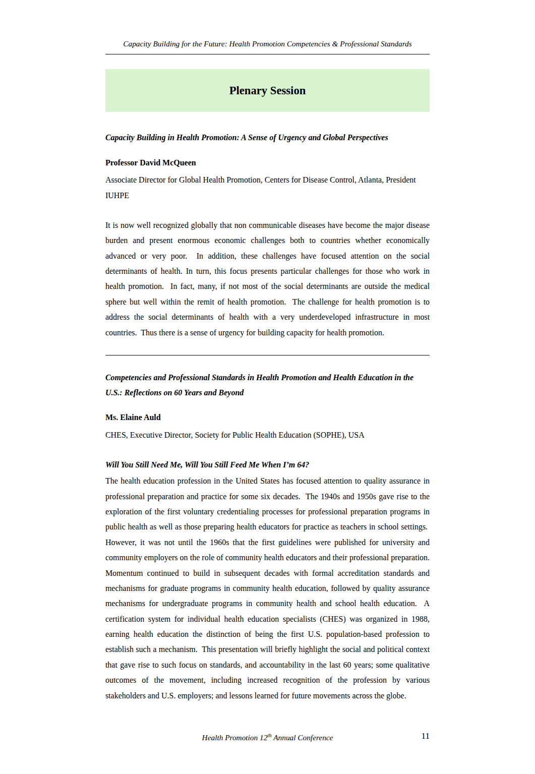Capacity Building for the Future: Health Promotion Competencies & Professional Standards
Plenary Session
Capacity Building in Health Promotion: A Sense of Urgency and Global Perspectives
Professor David McQueen
Associate Director for Global Health Promotion, Centers for Disease Control, Atlanta, President IUHPE
It is now well recognized globally that non communicable diseases have become the major disease burden and present enormous economic challenges both to countries whether economically advanced or very poor. In addition, these challenges have focused attention on the social determinants of health. In turn, this focus presents particular challenges for those who work in health promotion. In fact, many, if not most of the social determinants are outside the medical sphere but well within the remit of health promotion. The challenge for health promotion is to address the social determinants of health with a very underdeveloped infrastructure in most countries. Thus there is a sense of urgency for building capacity for health promotion.
Competencies and Professional Standards in Health Promotion and Health Education in the U.S.: Reflections on 60 Years and Beyond
Ms. Elaine Auld
CHES, Executive Director, Society for Public Health Education (SOPHE), USA
Will You Still Need Me, Will You Still Feed Me When I’m 64?
The health education profession in the United States has focused attention to quality assurance in professional preparation and practice for some six decades. The 1940s and 1950s gave rise to the exploration of the first voluntary credentialing processes for professional preparation programs in public health as well as those preparing health educators for practice as teachers in school settings. However, it was not until the 1960s that the first guidelines were published for university and community employers on the role of community health educators and their professional preparation. Momentum continued to build in subsequent decades with formal accreditation standards and mechanisms for graduate programs in community health education, followed by quality assurance mechanisms for undergraduate programs in community health and school health education. A certification system for individual health education specialists (CHES) was organized in 1988, earning health education the distinction of being the first U.S. population-based profession to establish such a mechanism. This presentation will briefly highlight the social and political context that gave rise to such focus on standards, and accountability in the last 60 years; some qualitative outcomes of the movement, including increased recognition of the profession by various stakeholders and U.S. employers; and lessons learned for future movements across the globe.
Health Promotion 12th Annual Conference 11